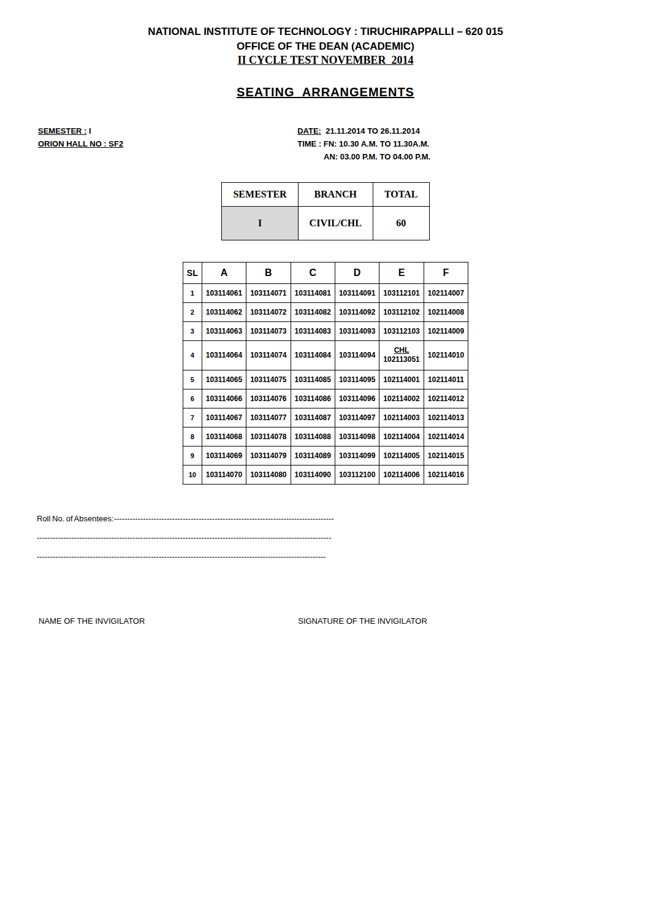NATIONAL INSTITUTE OF TECHNOLOGY : TIRUCHIRAPPALLI – 620 015
OFFICE OF THE DEAN (ACADEMIC)
II CYCLE TEST NOVEMBER 2014
SEATING ARRANGEMENTS
| SEMESTER : I | DATE: 21.11.2014 TO 26.11.2014 |
| ORION HALL NO : SF2 | TIME : FN: 10.30 A.M. TO 11.30A.M. |
| | AN: 03.00 P.M. TO 04.00 P.M. |
| SEMESTER | BRANCH | TOTAL |
| --- | --- | --- |
| I | CIVIL/CHL | 60 |
| SL | A | B | C | D | E | F |
| --- | --- | --- | --- | --- | --- | --- |
| 1 | 103114061 | 103114071 | 103114081 | 103114091 | 103112101 | 102114007 |
| 2 | 103114062 | 103114072 | 103114082 | 103114092 | 103112102 | 102114008 |
| 3 | 103114063 | 103114073 | 103114083 | 103114093 | 103112103 | 102114009 |
| 4 | 103114064 | 103114074 | 103114084 | 103114094 | CHL 102113051 | 102114010 |
| 5 | 103114065 | 103114075 | 103114085 | 103114095 | 102114001 | 102114011 |
| 6 | 103114066 | 103114076 | 103114086 | 103114096 | 102114002 | 102114012 |
| 7 | 103114067 | 103114077 | 103114087 | 103114097 | 102114003 | 102114013 |
| 8 | 103114068 | 103114078 | 103114088 | 103114098 | 102114004 | 102114014 |
| 9 | 103114069 | 103114079 | 103114089 | 103114099 | 102114005 | 102114015 |
| 10 | 103114070 | 103114080 | 103114090 | 103112100 | 102114006 | 102114016 |
Roll No. of Absentees:-----------------------------------------------------------------------------------
---------------------------------------------------------------------------------------------------------------
-------------------------------------------------------------------------------------------------------------
| NAME OF THE INVIGILATOR | SIGNATURE OF THE INVIGILATOR |